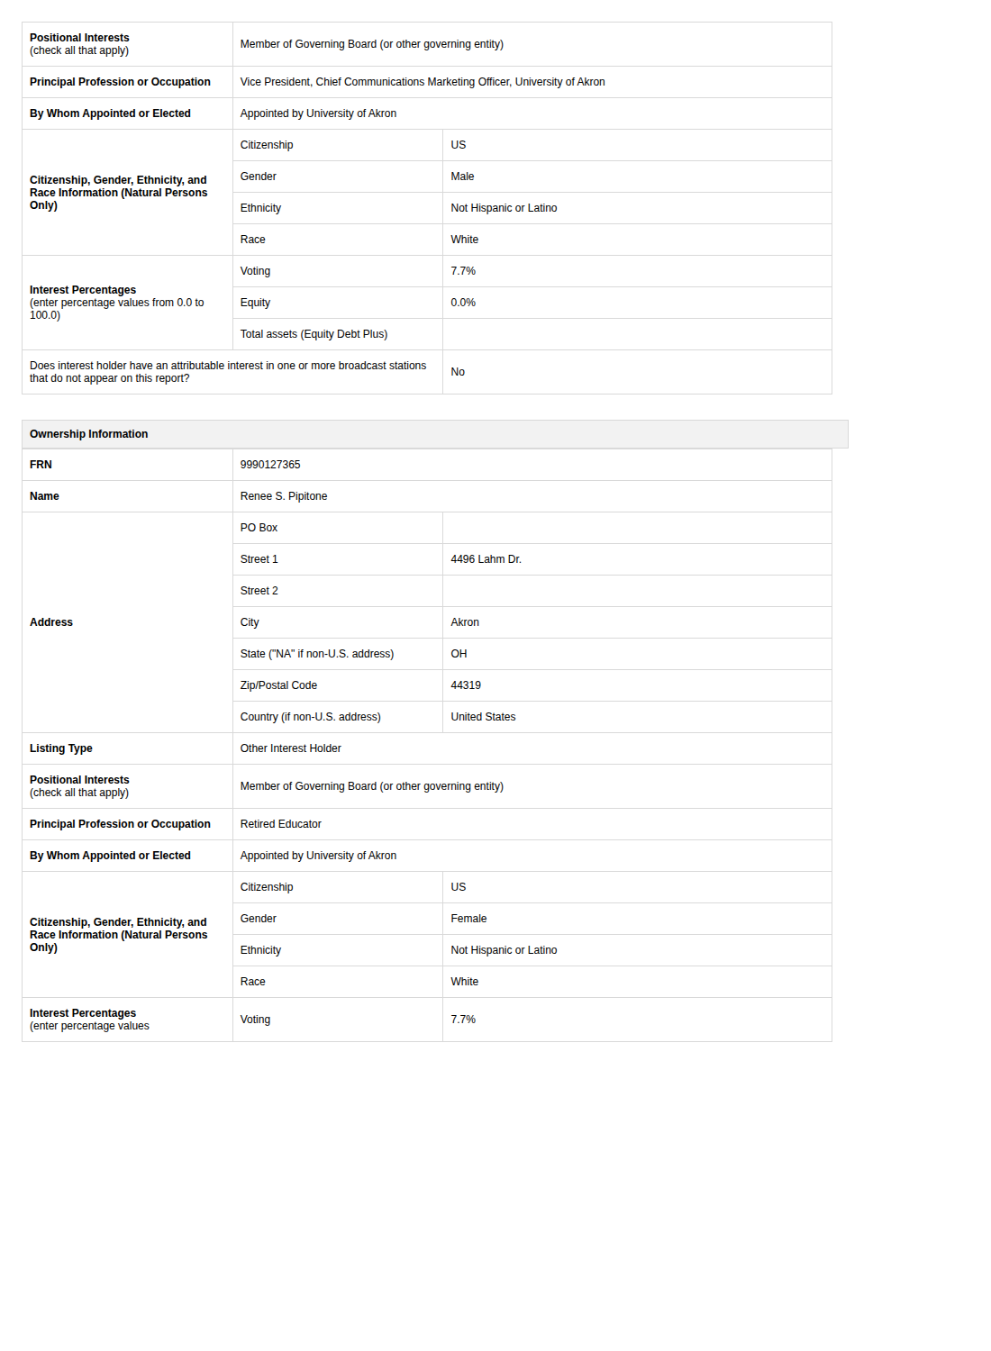| Positional Interests (check all that apply) | Member of Governing Board (or other governing entity) |
| Principal Profession or Occupation | Vice President, Chief Communications Marketing Officer, University of Akron |
| By Whom Appointed or Elected | Appointed by University of Akron |
| Citizenship, Gender, Ethnicity, and Race Information (Natural Persons Only) | Citizenship | US |
| Gender | Male |
| Ethnicity | Not Hispanic or Latino |
| Race | White |
| Interest Percentages (enter percentage values from 0.0 to 100.0) | Voting | 7.7% |
| Equity | 0.0% |
| Total assets (Equity Debt Plus) | |
| Does interest holder have an attributable interest in one or more broadcast stations that do not appear on this report? | No |
Ownership Information
| FRN | 9990127365 |
| Name | Renee S. Pipitone |
| Address | PO Box | |
| Street 1 | 4496 Lahm Dr. |
| Street 2 | |
| City | Akron |
| State ("NA" if non-U.S. address) | OH |
| Zip/Postal Code | 44319 |
| Country (if non-U.S. address) | United States |
| Listing Type | Other Interest Holder |
| Positional Interests (check all that apply) | Member of Governing Board (or other governing entity) |
| Principal Profession or Occupation | Retired Educator |
| By Whom Appointed or Elected | Appointed by University of Akron |
| Citizenship, Gender, Ethnicity, and Race Information (Natural Persons Only) | Citizenship | US |
| Gender | Female |
| Ethnicity | Not Hispanic or Latino |
| Race | White |
| Interest Percentages (enter percentage values | Voting | 7.7% |